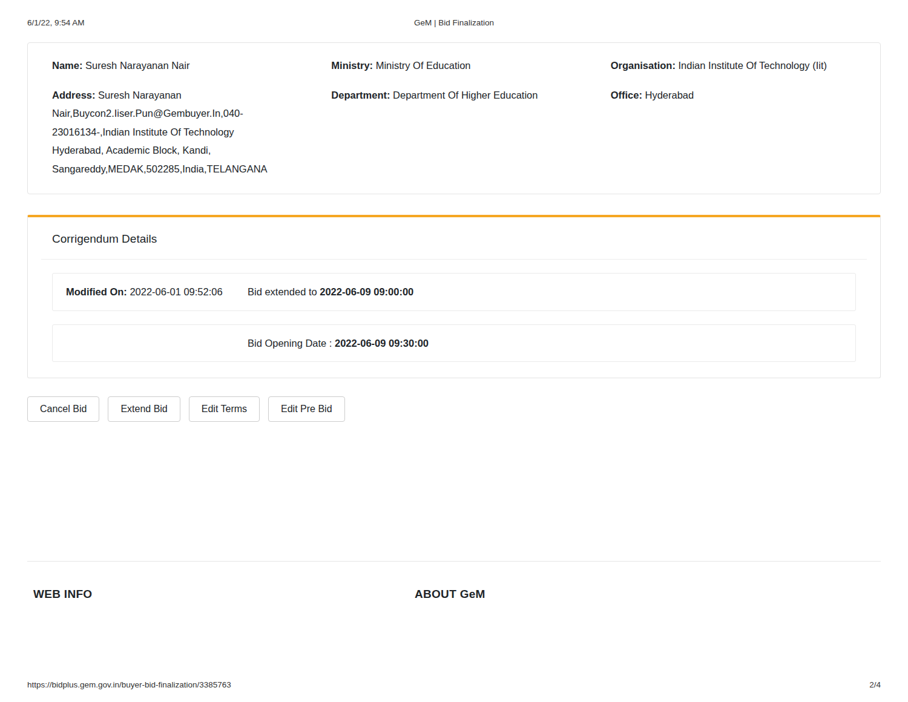6/1/22, 9:54 AM
GeM | Bid Finalization
Name: Suresh Narayanan Nair
Address: Suresh Narayanan Nair,Buycon2.Iiser.Pun@Gembuyer.In,040-23016134-,Indian Institute Of Technology Hyderabad, Academic Block, Kandi, Sangareddy,MEDAK,502285,India,TELANGANA
Ministry: Ministry Of Education
Department: Department Of Higher Education
Organisation: Indian Institute Of Technology (Iit)
Office: Hyderabad
Corrigendum Details
Modified On: 2022-06-01 09:52:06
Bid extended to 2022-06-09 09:00:00
Bid Opening Date : 2022-06-09 09:30:00
Cancel Bid Extend Bid Edit Terms Edit Pre Bid
WEB INFO
ABOUT GeM
https://bidplus.gem.gov.in/buyer-bid-finalization/3385763 2/4